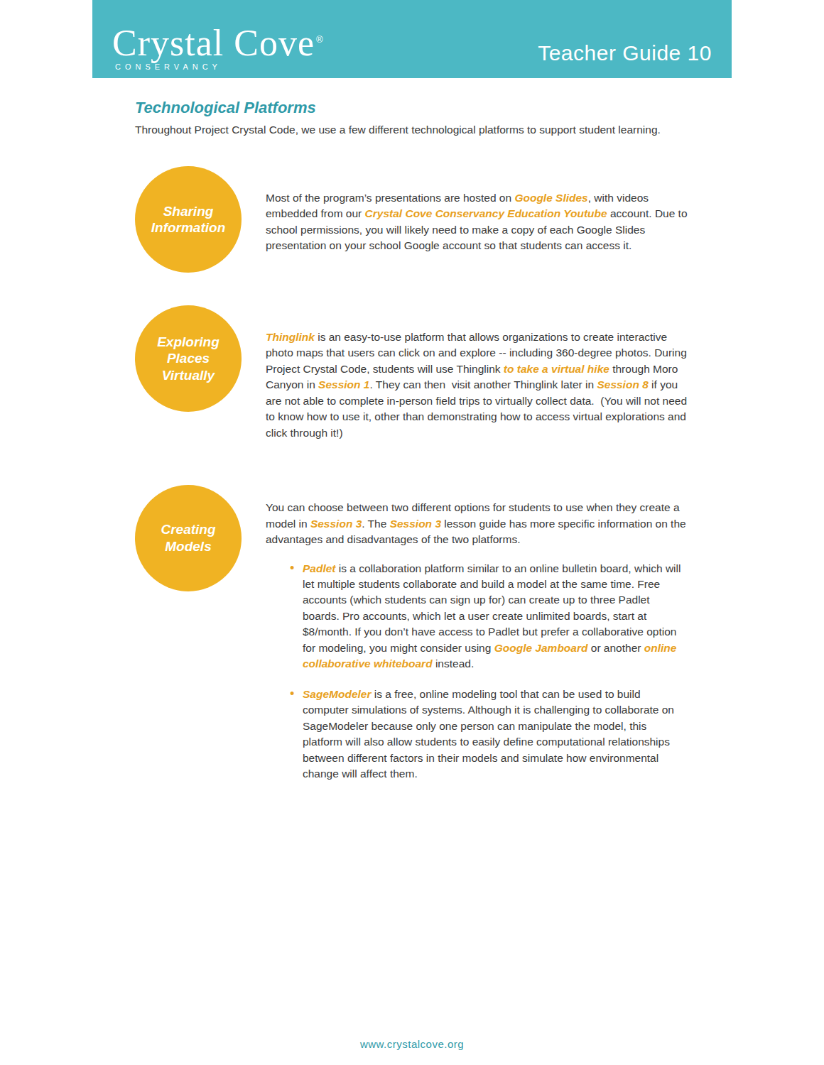Crystal Cove® CONSERVANCY
Teacher Guide 10
Technological Platforms
Throughout Project Crystal Code, we use a few different technological platforms to support student learning.
Sharing
Information
Most of the program’s presentations are hosted on Google Slides, with videos embedded from our Crystal Cove Conservancy Education Youtube account. Due to school permissions, you will likely need to make a copy of each Google Slides presentation on your school Google account so that students can access it.
Exploring
Places
Virtually
Thinglink is an easy-to-use platform that allows organizations to create interactive photo maps that users can click on and explore -- including 360-degree photos. During Project Crystal Code, students will use Thinglink to take a virtual hike through Moro Canyon in Session 1. They can then visit another Thinglink later in Session 8 if you are not able to complete in-person field trips to virtually collect data. (You will not need to know how to use it, other than demonstrating how to access virtual explorations and click through it!)
Creating
Models
You can choose between two different options for students to use when they create a model in Session 3. The Session 3 lesson guide has more specific information on the advantages and disadvantages of the two platforms.
Padlet is a collaboration platform similar to an online bulletin board, which will let multiple students collaborate and build a model at the same time. Free accounts (which students can sign up for) can create up to three Padlet boards. Pro accounts, which let a user create unlimited boards, start at $8/month. If you don’t have access to Padlet but prefer a collaborative option for modeling, you might consider using Google Jamboard or another online collaborative whiteboard instead.
SageModeler is a free, online modeling tool that can be used to build computer simulations of systems. Although it is challenging to collaborate on SageModeler because only one person can manipulate the model, this platform will also allow students to easily define computational relationships between different factors in their models and simulate how environmental change will affect them.
www.crystalcove.org